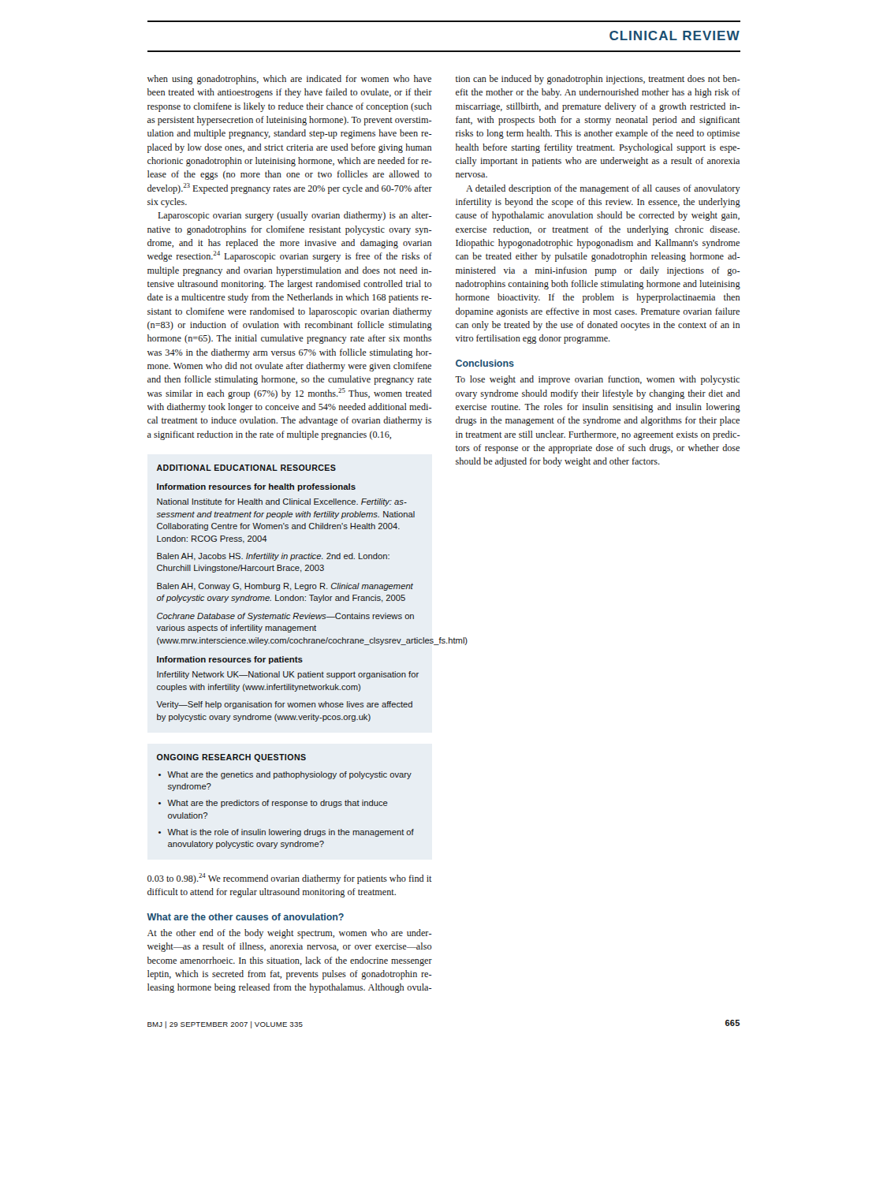Clinical Review
when using gonadotrophins, which are indicated for women who have been treated with antioestrogens if they have failed to ovulate, or if their response to clomifene is likely to reduce their chance of conception (such as persistent hypersecretion of luteinising hormone). To prevent overstimulation and multiple pregnancy, standard step-up regimens have been replaced by low dose ones, and strict criteria are used before giving human chorionic gonadotrophin or luteinising hormone, which are needed for release of the eggs (no more than one or two follicles are allowed to develop).23 Expected pregnancy rates are 20% per cycle and 60-70% after six cycles.
Laparoscopic ovarian surgery (usually ovarian diathermy) is an alternative to gonadotrophins for clomifene resistant polycystic ovary syndrome, and it has replaced the more invasive and damaging ovarian wedge resection.24 Laparoscopic ovarian surgery is free of the risks of multiple pregnancy and ovarian hyperstimulation and does not need intensive ultrasound monitoring. The largest randomised controlled trial to date is a multicentre study from the Netherlands in which 168 patients resistant to clomifene were randomised to laparoscopic ovarian diathermy (n=83) or induction of ovulation with recombinant follicle stimulating hormone (n=65). The initial cumulative pregnancy rate after six months was 34% in the diathermy arm versus 67% with follicle stimulating hormone. Women who did not ovulate after diathermy were given clomifene and then follicle stimulating hormone, so the cumulative pregnancy rate was similar in each group (67%) by 12 months.25 Thus, women treated with diathermy took longer to conceive and 54% needed additional medical treatment to induce ovulation. The advantage of ovarian diathermy is a significant reduction in the rate of multiple pregnancies (0.16,
Additional educational resources
Information resources for health professionals
National Institute for Health and Clinical Excellence. Fertility: assessment and treatment for people with fertility problems. National Collaborating Centre for Women's and Children's Health 2004. London: RCOG Press, 2004
Balen AH, Jacobs HS. Infertility in practice. 2nd ed. London: Churchill Livingstone/Harcourt Brace, 2003
Balen AH, Conway G, Homburg R, Legro R. Clinical management of polycystic ovary syndrome. London: Taylor and Francis, 2005
Cochrane Database of Systematic Reviews—Contains reviews on various aspects of infertility management (www.mrw.interscience.wiley.com/cochrane/cochrane_clsysrev_articles_fs.html)
Information resources for patients
Infertility Network UK—National UK patient support organisation for couples with infertility (www.infertilitynetworkuk.com)
Verity—Self help organisation for women whose lives are affected by polycystic ovary syndrome (www.verity-pcos.org.uk)
Ongoing research questions
What are the genetics and pathophysiology of polycystic ovary syndrome?
What are the predictors of response to drugs that induce ovulation?
What is the role of insulin lowering drugs in the management of anovulatory polycystic ovary syndrome?
0.03 to 0.98).24 We recommend ovarian diathermy for patients who find it difficult to attend for regular ultrasound monitoring of treatment.
What are the other causes of anovulation?
At the other end of the body weight spectrum, women who are underweight—as a result of illness, anorexia nervosa, or over exercise—also become amenorrhoeic. In this situation, lack of the endocrine messenger leptin, which is secreted from fat, prevents pulses of gonadotrophin releasing hormone being released from the hypothalamus. Although ovulation can be induced by gonadotrophin injections, treatment does not benefit the mother or the baby. An undernourished mother has a high risk of miscarriage, stillbirth, and premature delivery of a growth restricted infant, with prospects both for a stormy neonatal period and significant risks to long term health. This is another example of the need to optimise health before starting fertility treatment. Psychological support is especially important in patients who are underweight as a result of anorexia nervosa.
A detailed description of the management of all causes of anovulatory infertility is beyond the scope of this review. In essence, the underlying cause of hypothalamic anovulation should be corrected by weight gain, exercise reduction, or treatment of the underlying chronic disease. Idiopathic hypogonadotrophic hypogonadism and Kallmann's syndrome can be treated either by pulsatile gonadotrophin releasing hormone administered via a mini-infusion pump or daily injections of gonadotrophins containing both follicle stimulating hormone and luteinising hormone bioactivity. If the problem is hyperprolactinaemia then dopamine agonists are effective in most cases. Premature ovarian failure can only be treated by the use of donated oocytes in the context of an in vitro fertilisation egg donor programme.
Conclusions
To lose weight and improve ovarian function, women with polycystic ovary syndrome should modify their lifestyle by changing their diet and exercise routine. The roles for insulin sensitising and insulin lowering drugs in the management of the syndrome and algorithms for their place in treatment are still unclear. Furthermore, no agreement exists on predictors of response or the appropriate dose of such drugs, or whether dose should be adjusted for body weight and other factors.
BMJ | 29 SEPTEMBER 2007 | VOLUME 335
665